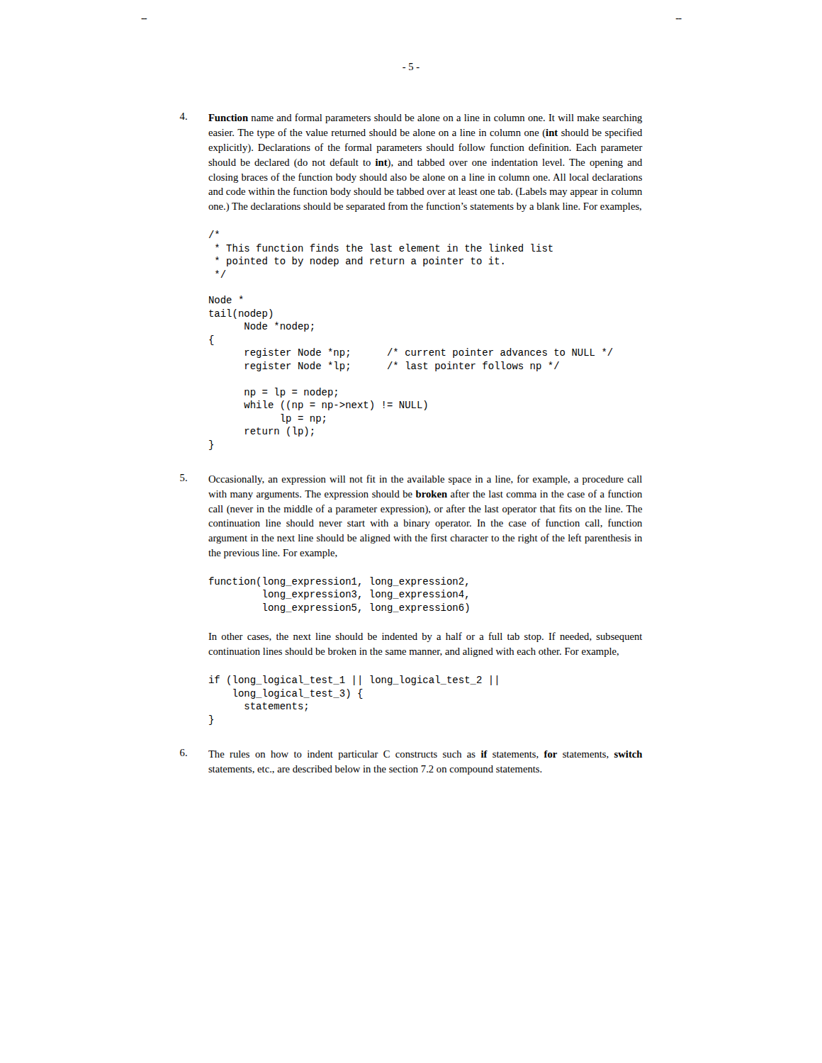--
--
- 5 -
4.
Function name and formal parameters should be alone on a line in column one. It will make searching easier. The type of the value returned should be alone on a line in column one (int should be specified explicitly). Declarations of the formal parameters should follow function definition. Each parameter should be declared (do not default to int), and tabbed over one indentation level. The opening and closing braces of the function body should also be alone on a line in column one. All local declarations and code within the function body should be tabbed over at least one tab. (Labels may appear in column one.) The declarations should be separated from the function’s statements by a blank line. For examples,
/*
 * This function finds the last element in the linked list
 * pointed to by nodep and return a pointer to it.
 */

Node *
tail(nodep)
      Node *nodep;
{
      register Node *np;      /* current pointer advances to NULL */
      register Node *lp;      /* last pointer follows np */

      np = lp = nodep;
      while ((np = np->next) != NULL)
            lp = np;
      return (lp);
}
5.
Occasionally, an expression will not fit in the available space in a line, for example, a procedure call with many arguments. The expression should be broken after the last comma in the case of a function call (never in the middle of a parameter expression), or after the last operator that fits on the line. The continuation line should never start with a binary operator. In the case of function call, function argument in the next line should be aligned with the first character to the right of the left parenthesis in the previous line. For example,
function(long_expression1, long_expression2,
         long_expression3, long_expression4,
         long_expression5, long_expression6)
In other cases, the next line should be indented by a half or a full tab stop. If needed, subsequent continuation lines should be broken in the same manner, and aligned with each other. For example,
if (long_logical_test_1 || long_logical_test_2 ||
    long_logical_test_3) {
      statements;
}
6.
The rules on how to indent particular C constructs such as if statements, for statements, switch statements, etc., are described below in the section 7.2 on compound statements.